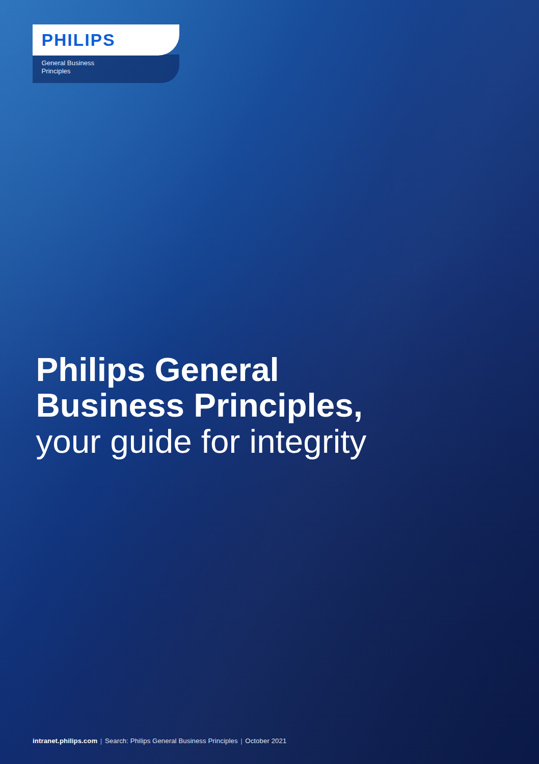PHILIPS
General Business
Principles
Philips General Business Principles, your guide for integrity
intranet.philips.com|Search: Philips General Business Principles|October 2021